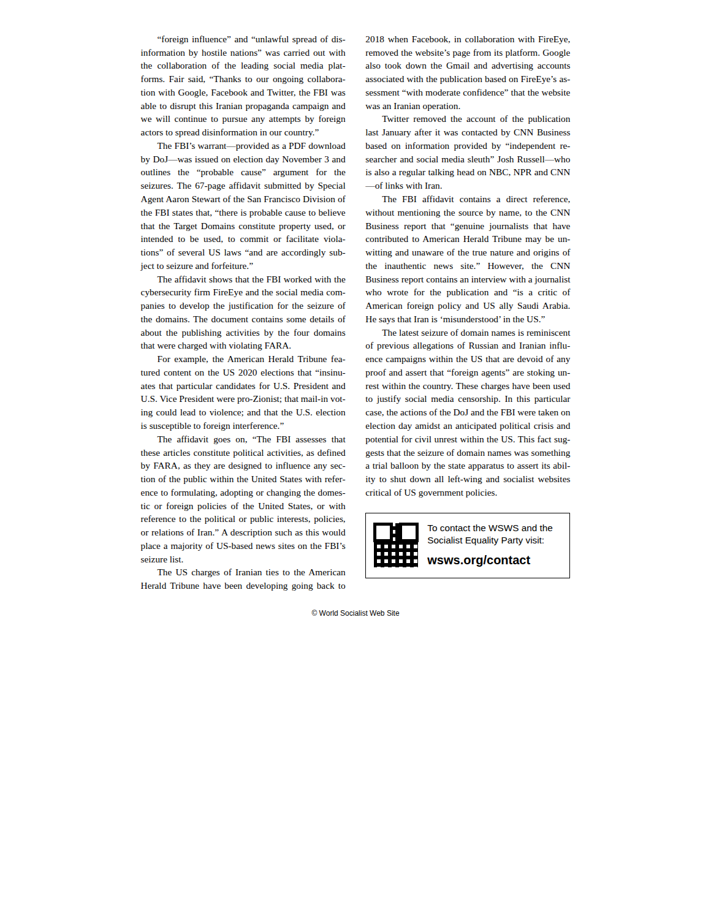“foreign influence” and “unlawful spread of disinformation by hostile nations” was carried out with the collaboration of the leading social media platforms. Fair said, “Thanks to our ongoing collaboration with Google, Facebook and Twitter, the FBI was able to disrupt this Iranian propaganda campaign and we will continue to pursue any attempts by foreign actors to spread disinformation in our country.”
The FBI’s warrant—provided as a PDF download by DoJ—was issued on election day November 3 and outlines the “probable cause” argument for the seizures. The 67-page affidavit submitted by Special Agent Aaron Stewart of the San Francisco Division of the FBI states that, “there is probable cause to believe that the Target Domains constitute property used, or intended to be used, to commit or facilitate violations” of several US laws “and are accordingly subject to seizure and forfeiture.”
The affidavit shows that the FBI worked with the cybersecurity firm FireEye and the social media companies to develop the justification for the seizure of the domains. The document contains some details of about the publishing activities by the four domains that were charged with violating FARA.
For example, the American Herald Tribune featured content on the US 2020 elections that “insinuates that particular candidates for U.S. President and U.S. Vice President were pro-Zionist; that mail-in voting could lead to violence; and that the U.S. election is susceptible to foreign interference.”
The affidavit goes on, “The FBI assesses that these articles constitute political activities, as defined by FARA, as they are designed to influence any section of the public within the United States with reference to formulating, adopting or changing the domestic or foreign policies of the United States, or with reference to the political or public interests, policies, or relations of Iran.” A description such as this would place a majority of US-based news sites on the FBI’s seizure list.
The US charges of Iranian ties to the American Herald Tribune have been developing going back to 2018 when Facebook, in collaboration with FireEye, removed the website’s page from its platform. Google also took down the Gmail and advertising accounts associated with the publication based on FireEye’s assessment “with moderate confidence” that the website was an Iranian operation.
Twitter removed the account of the publication last January after it was contacted by CNN Business based on information provided by “independent researcher and social media sleuth” Josh Russell—who is also a regular talking head on NBC, NPR and CNN—of links with Iran.
The FBI affidavit contains a direct reference, without mentioning the source by name, to the CNN Business report that “genuine journalists that have contributed to American Herald Tribune may be unwitting and unaware of the true nature and origins of the inauthentic news site.” However, the CNN Business report contains an interview with a journalist who wrote for the publication and “is a critic of American foreign policy and US ally Saudi Arabia. He says that Iran is ‘misunderstood’ in the US.”
The latest seizure of domain names is reminiscent of previous allegations of Russian and Iranian influence campaigns within the US that are devoid of any proof and assert that “foreign agents” are stoking unrest within the country. These charges have been used to justify social media censorship. In this particular case, the actions of the DoJ and the FBI were taken on election day amidst an anticipated political crisis and potential for civil unrest within the US. This fact suggests that the seizure of domain names was something a trial balloon by the state apparatus to assert its ability to shut down all left-wing and socialist websites critical of US government policies.
To contact the WSWS and the
Socialist Equality Party visit: wsws.org/contact
© World Socialist Web Site